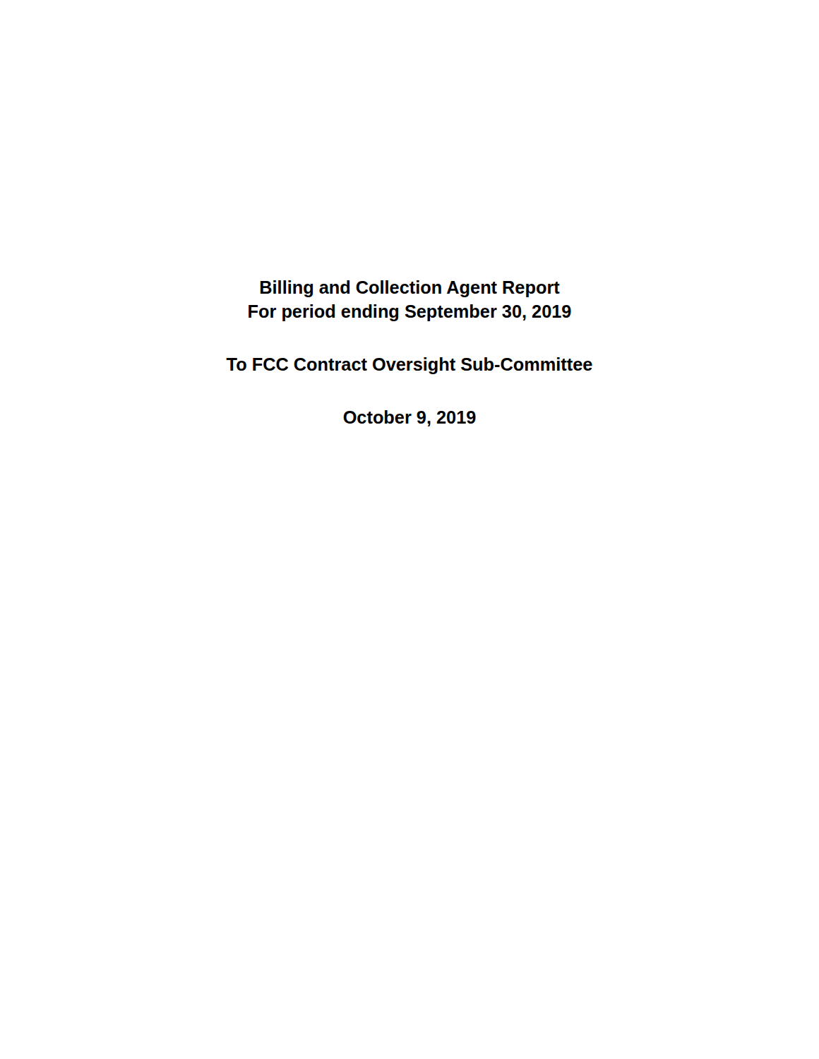Billing and Collection Agent Report
For period ending September 30, 2019
To FCC Contract Oversight Sub-Committee
October 9, 2019